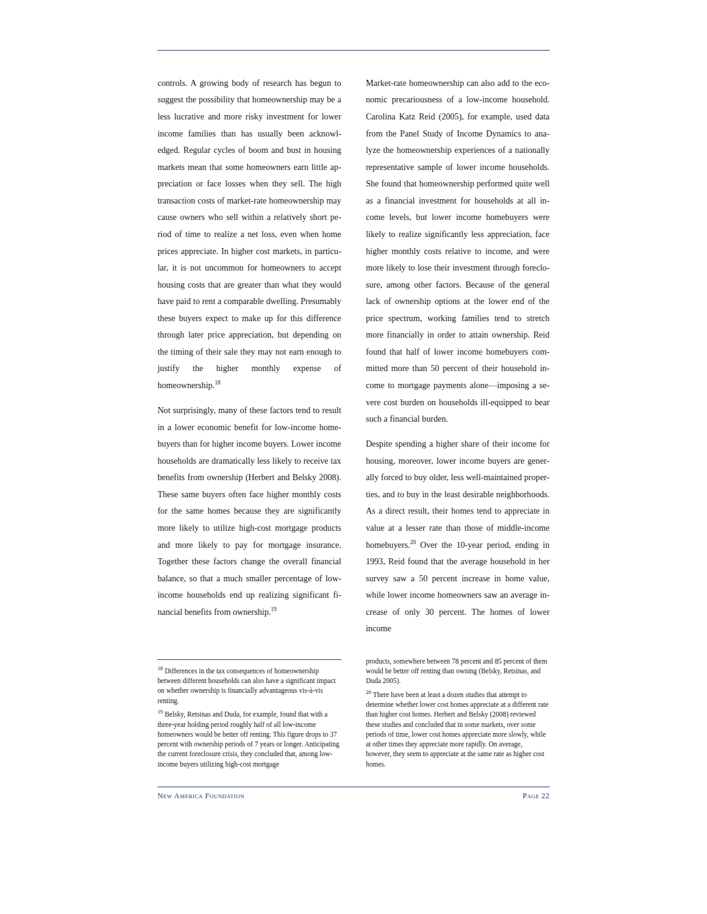controls. A growing body of research has begun to suggest the possibility that homeownership may be a less lucrative and more risky investment for lower income families than has usually been acknowledged. Regular cycles of boom and bust in housing markets mean that some homeowners earn little appreciation or face losses when they sell. The high transaction costs of market-rate homeownership may cause owners who sell within a relatively short period of time to realize a net loss, even when home prices appreciate. In higher cost markets, in particular, it is not uncommon for homeowners to accept housing costs that are greater than what they would have paid to rent a comparable dwelling. Presumably these buyers expect to make up for this difference through later price appreciation, but depending on the timing of their sale they may not earn enough to justify the higher monthly expense of homeownership.18
Not surprisingly, many of these factors tend to result in a lower economic benefit for low-income homebuyers than for higher income buyers. Lower income households are dramatically less likely to receive tax benefits from ownership (Herbert and Belsky 2008). These same buyers often face higher monthly costs for the same homes because they are significantly more likely to utilize high-cost mortgage products and more likely to pay for mortgage insurance. Together these factors change the overall financial balance, so that a much smaller percentage of low-income households end up realizing significant financial benefits from ownership.19
18 Differences in the tax consequences of homeownership between different households can also have a significant impact on whether ownership is financially advantageous vis-à-vis renting.
19 Belsky, Retsinas and Duda, for example, found that with a three-year holding period roughly half of all low-income homeowners would be better off renting. This figure drops to 37 percent with ownership periods of 7 years or longer. Anticipating the current foreclosure crisis, they concluded that, among low-income buyers utilizing high-cost mortgage
Market-rate homeownership can also add to the economic precariousness of a low-income household. Carolina Katz Reid (2005), for example, used data from the Panel Study of Income Dynamics to analyze the homeownership experiences of a nationally representative sample of lower income households. She found that homeownership performed quite well as a financial investment for households at all income levels, but lower income homebuyers were likely to realize significantly less appreciation, face higher monthly costs relative to income, and were more likely to lose their investment through foreclosure, among other factors. Because of the general lack of ownership options at the lower end of the price spectrum, working families tend to stretch more financially in order to attain ownership. Reid found that half of lower income homebuyers committed more than 50 percent of their household income to mortgage payments alone—imposing a severe cost burden on households ill-equipped to bear such a financial burden.
Despite spending a higher share of their income for housing, moreover, lower income buyers are generally forced to buy older, less well-maintained properties, and to buy in the least desirable neighborhoods. As a direct result, their homes tend to appreciate in value at a lesser rate than those of middle-income homebuyers.20 Over the 10-year period, ending in 1993, Reid found that the average household in her survey saw a 50 percent increase in home value, while lower income homeowners saw an average increase of only 30 percent. The homes of lower income
products, somewhere between 78 percent and 85 percent of them would be better off renting than owning (Belsky, Retsinas, and Duda 2005).
20 There have been at least a dozen studies that attempt to determine whether lower cost homes appreciate at a different rate than higher cost homes. Herbert and Belsky (2008) reviewed these studies and concluded that in some markets, over some periods of time, lower cost homes appreciate more slowly, while at other times they appreciate more rapidly. On average, however, they seem to appreciate at the same rate as higher cost homes.
New America Foundation
Page 22